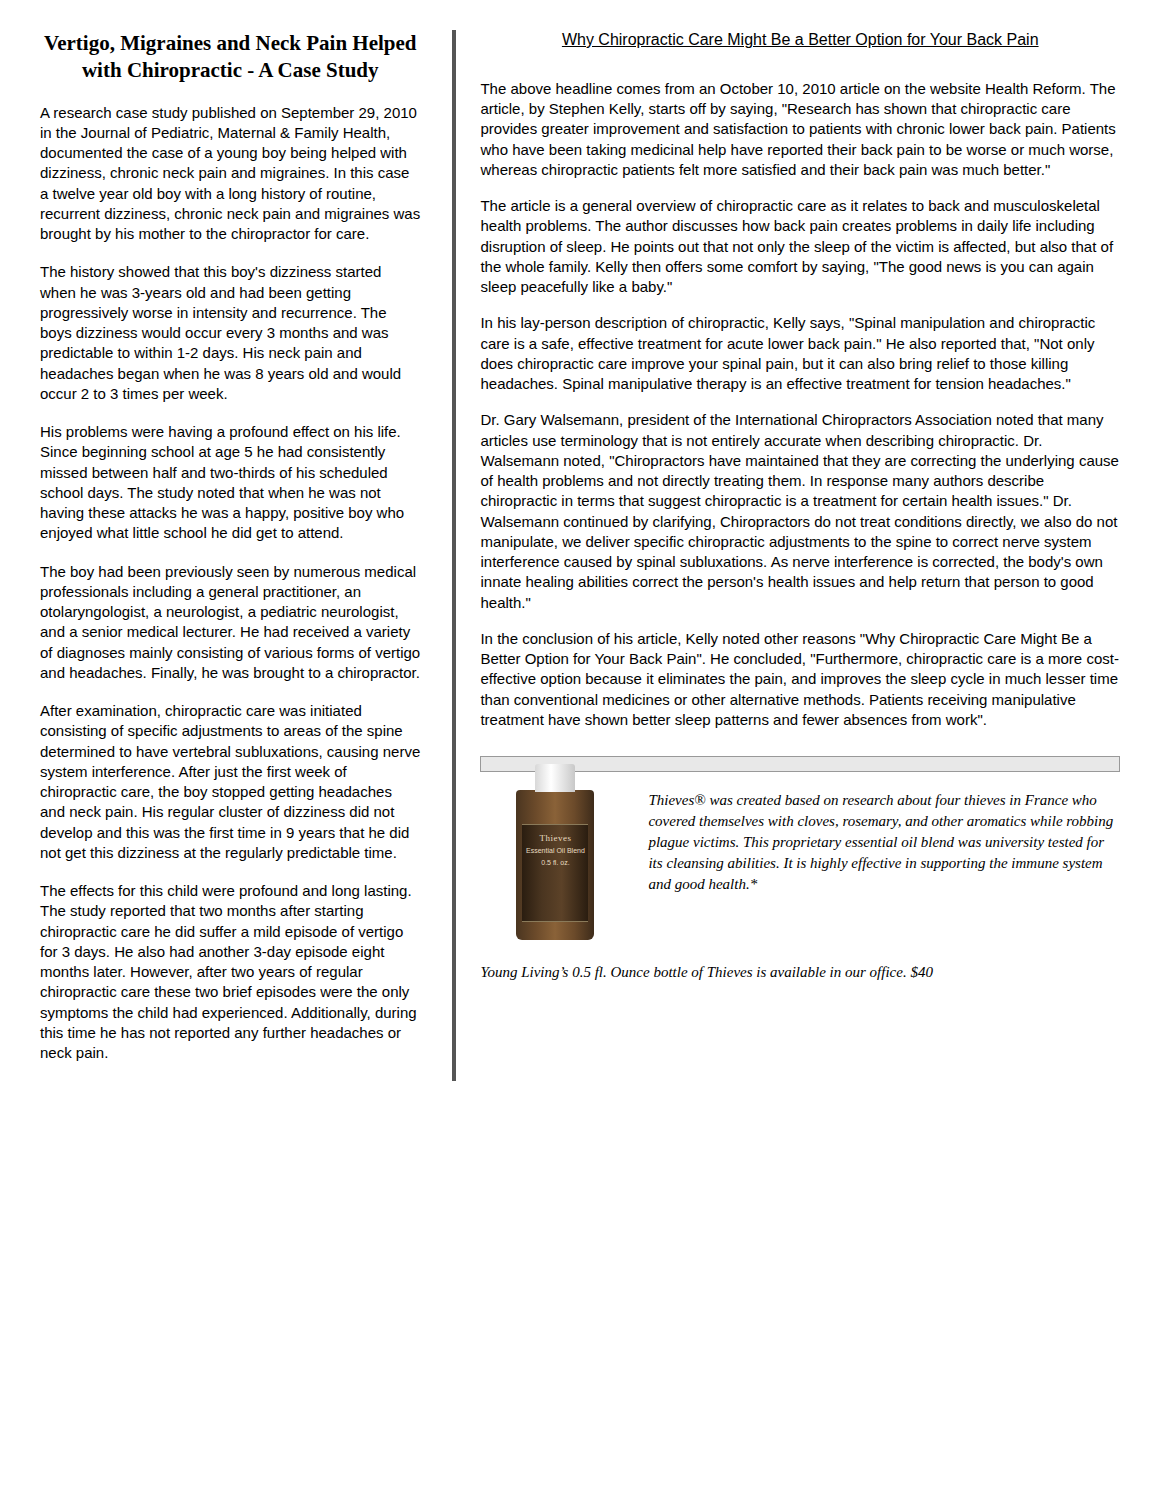Vertigo, Migraines and Neck Pain Helped with Chiropractic - A Case Study
A research case study published on September 29, 2010 in the Journal of Pediatric, Maternal & Family Health, documented the case of a young boy being helped with dizziness, chronic neck pain and migraines. In this case a twelve year old boy with a long history of routine, recurrent dizziness, chronic neck pain and migraines was brought by his mother to the chiropractor for care.
The history showed that this boy's dizziness started when he was 3-years old and had been getting progressively worse in intensity and recurrence. The boys dizziness would occur every 3 months and was predictable to within 1-2 days. His neck pain and headaches began when he was 8 years old and would occur 2 to 3 times per week.
His problems were having a profound effect on his life. Since beginning school at age 5 he had consistently missed between half and two-thirds of his scheduled school days. The study noted that when he was not having these attacks he was a happy, positive boy who enjoyed what little school he did get to attend.
The boy had been previously seen by numerous medical professionals including a general practitioner, an otolaryngologist, a neurologist, a pediatric neurologist, and a senior medical lecturer. He had received a variety of diagnoses mainly consisting of various forms of vertigo and headaches. Finally, he was brought to a chiropractor.
After examination, chiropractic care was initiated consisting of specific adjustments to areas of the spine determined to have vertebral subluxations, causing nerve system interference. After just the first week of chiropractic care, the boy stopped getting headaches and neck pain. His regular cluster of dizziness did not develop and this was the first time in 9 years that he did not get this dizziness at the regularly predictable time.
The effects for this child were profound and long lasting. The study reported that two months after starting chiropractic care he did suffer a mild episode of vertigo for 3 days. He also had another 3-day episode eight months later. However, after two years of regular chiropractic care these two brief episodes were the only symptoms the child had experienced. Additionally, during this time he has not reported any further headaches or neck pain.
Why Chiropractic Care Might Be a Better Option for Your Back Pain
The above headline comes from an October 10, 2010 article on the website Health Reform. The article, by Stephen Kelly, starts off by saying, "Research has shown that chiropractic care provides greater improvement and satisfaction to patients with chronic lower back pain. Patients who have been taking medicinal help have reported their back pain to be worse or much worse, whereas chiropractic patients felt more satisfied and their back pain was much better."
The article is a general overview of chiropractic care as it relates to back and musculoskeletal health problems. The author discusses how back pain creates problems in daily life including disruption of sleep. He points out that not only the sleep of the victim is affected, but also that of the whole family. Kelly then offers some comfort by saying, "The good news is you can again sleep peacefully like a baby."
In his lay-person description of chiropractic, Kelly says, "Spinal manipulation and chiropractic care is a safe, effective treatment for acute lower back pain." He also reported that, "Not only does chiropractic care improve your spinal pain, but it can also bring relief to those killing headaches. Spinal manipulative therapy is an effective treatment for tension headaches."
Dr. Gary Walsemann, president of the International Chiropractors Association noted that many articles use terminology that is not entirely accurate when describing chiropractic. Dr. Walsemann noted, "Chiropractors have maintained that they are correcting the underlying cause of health problems and not directly treating them. In response many authors describe chiropractic in terms that suggest chiropractic is a treatment for certain health issues." Dr. Walsemann continued by clarifying, Chiropractors do not treat conditions directly, we also do not manipulate, we deliver specific chiropractic adjustments to the spine to correct nerve system interference caused by spinal subluxations. As nerve interference is corrected, the body's own innate healing abilities correct the person's health issues and help return that person to good health."
In the conclusion of his article, Kelly noted other reasons "Why Chiropractic Care Might Be a Better Option for Your Back Pain". He concluded, "Furthermore, chiropractic care is a more cost-effective option because it eliminates the pain, and improves the sleep cycle in much lesser time than conventional medicines or other alternative methods. Patients receiving manipulative treatment have shown better sleep patterns and fewer absences from work".
Thieves
Essential Oil Blend
0.5 fl. oz.
Thieves® was created based on research about four thieves in France who covered themselves with cloves, rosemary, and other aromatics while robbing plague victims. This proprietary essential oil blend was university tested for its cleansing abilities. It is highly effective in supporting the immune system and good health.*
Young Living’s 0.5 fl. Ounce bottle of Thieves is available in our office. $40